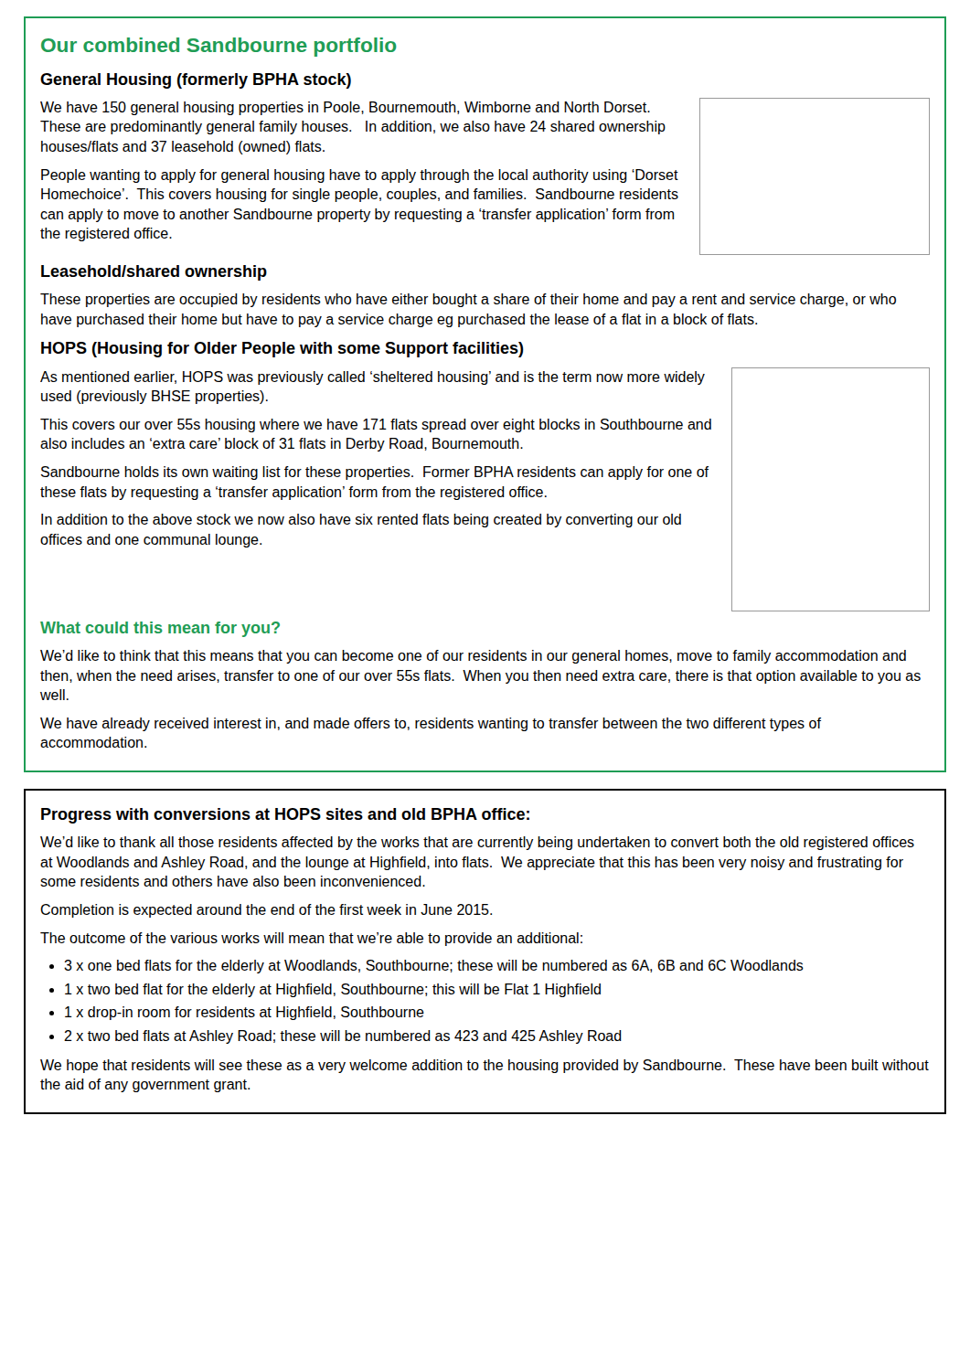Our combined Sandbourne portfolio
General Housing (formerly BPHA stock)
We have 150 general housing properties in Poole, Bournemouth, Wimborne and North Dorset. These are predominantly general family houses. In addition, we also have 24 shared ownership houses/flats and 37 leasehold (owned) flats.
People wanting to apply for general housing have to apply through the local authority using ‘Dorset Homechoice’. This covers housing for single people, couples, and families. Sandbourne residents can apply to move to another Sandbourne property by requesting a ‘transfer application’ form from the registered office.
Leasehold/shared ownership
These properties are occupied by residents who have either bought a share of their home and pay a rent and service charge, or who have purchased their home but have to pay a service charge eg purchased the lease of a flat in a block of flats.
HOPS (Housing for Older People with some Support facilities)
As mentioned earlier, HOPS was previously called ‘sheltered housing’ and is the term now more widely used (previously BHSE properties).
This covers our over 55s housing where we have 171 flats spread over eight blocks in Southbourne and also includes an ‘extra care’ block of 31 flats in Derby Road, Bournemouth.
Sandbourne holds its own waiting list for these properties. Former BPHA residents can apply for one of these flats by requesting a ‘transfer application’ form from the registered office.
In addition to the above stock we now also have six rented flats being created by converting our old offices and one communal lounge.
What could this mean for you?
We’d like to think that this means that you can become one of our residents in our general homes, move to family accommodation and then, when the need arises, transfer to one of our over 55s flats. When you then need extra care, there is that option available to you as well.
We have already received interest in, and made offers to, residents wanting to transfer between the two different types of accommodation.
Progress with conversions at HOPS sites and old BPHA office:
We’d like to thank all those residents affected by the works that are currently being undertaken to convert both the old registered offices at Woodlands and Ashley Road, and the lounge at Highfield, into flats. We appreciate that this has been very noisy and frustrating for some residents and others have also been inconvenienced.
Completion is expected around the end of the first week in June 2015.
The outcome of the various works will mean that we’re able to provide an additional:
3 x one bed flats for the elderly at Woodlands, Southbourne; these will be numbered as 6A, 6B and 6C Woodlands
1 x two bed flat for the elderly at Highfield, Southbourne; this will be Flat 1 Highfield
1 x drop-in room for residents at Highfield, Southbourne
2 x two bed flats at Ashley Road; these will be numbered as 423 and 425 Ashley Road
We hope that residents will see these as a very welcome addition to the housing provided by Sandbourne. These have been built without the aid of any government grant.